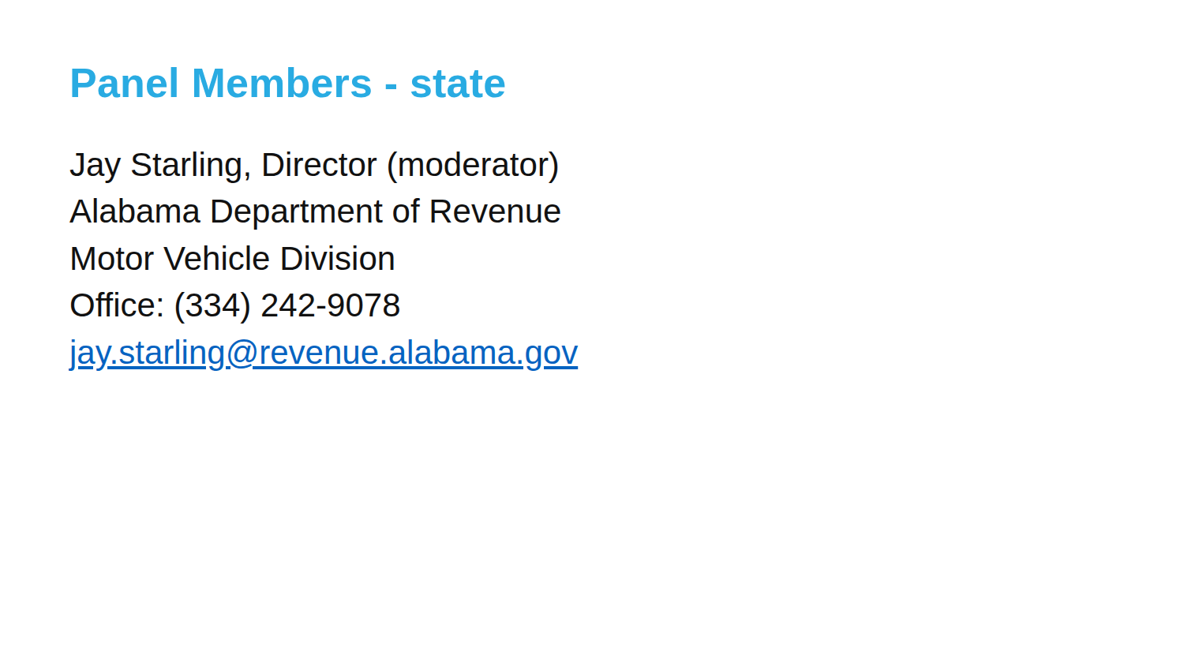Panel Members - state
Jay Starling, Director (moderator)
Alabama Department of Revenue
Motor Vehicle Division
Office: (334) 242-9078
jay.starling@revenue.alabama.gov